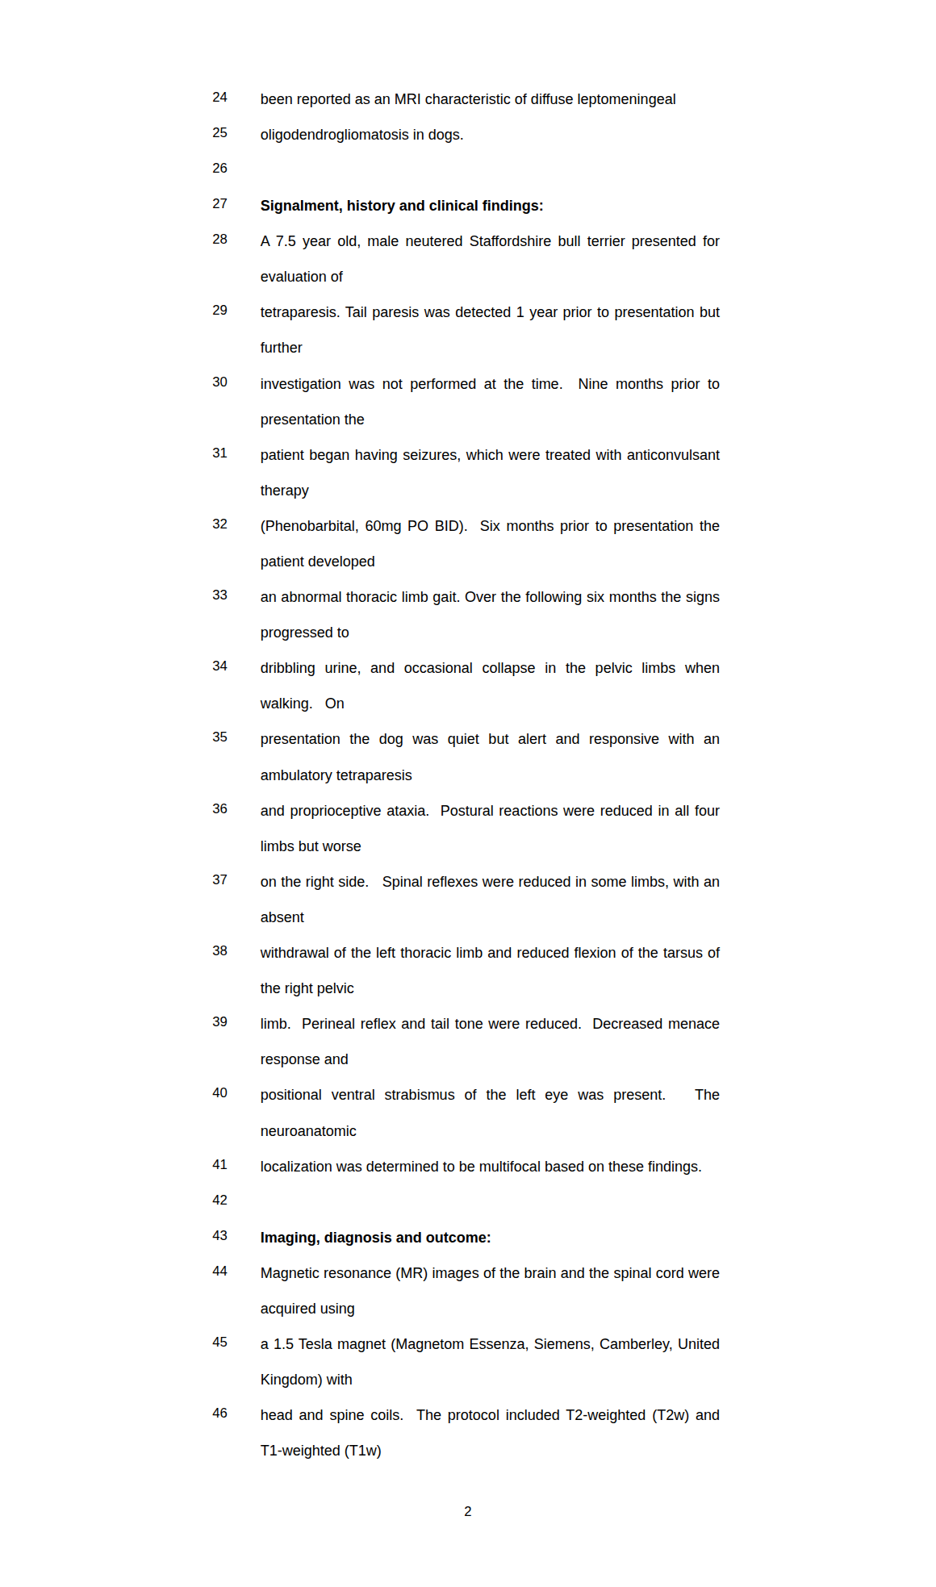24
been reported as an MRI characteristic of diffuse leptomeningeal
25
oligodendrogliomatosis in dogs.
26
27
Signalment, history and clinical findings:
28
A 7.5 year old, male neutered Staffordshire bull terrier presented for evaluation of
29
tetraparesis. Tail paresis was detected 1 year prior to presentation but further
30
investigation was not performed at the time. Nine months prior to presentation the
31
patient began having seizures, which were treated with anticonvulsant therapy
32
(Phenobarbital, 60mg PO BID). Six months prior to presentation the patient developed
33
an abnormal thoracic limb gait. Over the following six months the signs progressed to
34
dribbling urine, and occasional collapse in the pelvic limbs when walking. On
35
presentation the dog was quiet but alert and responsive with an ambulatory tetraparesis
36
and proprioceptive ataxia. Postural reactions were reduced in all four limbs but worse
37
on the right side. Spinal reflexes were reduced in some limbs, with an absent
38
withdrawal of the left thoracic limb and reduced flexion of the tarsus of the right pelvic
39
limb. Perineal reflex and tail tone were reduced. Decreased menace response and
40
positional ventral strabismus of the left eye was present. The neuroanatomic
41
localization was determined to be multifocal based on these findings.
42
43
Imaging, diagnosis and outcome:
44
Magnetic resonance (MR) images of the brain and the spinal cord were acquired using
45
a 1.5 Tesla magnet (Magnetom Essenza, Siemens, Camberley, United Kingdom) with
46
head and spine coils. The protocol included T2-weighted (T2w) and T1-weighted (T1w)
2